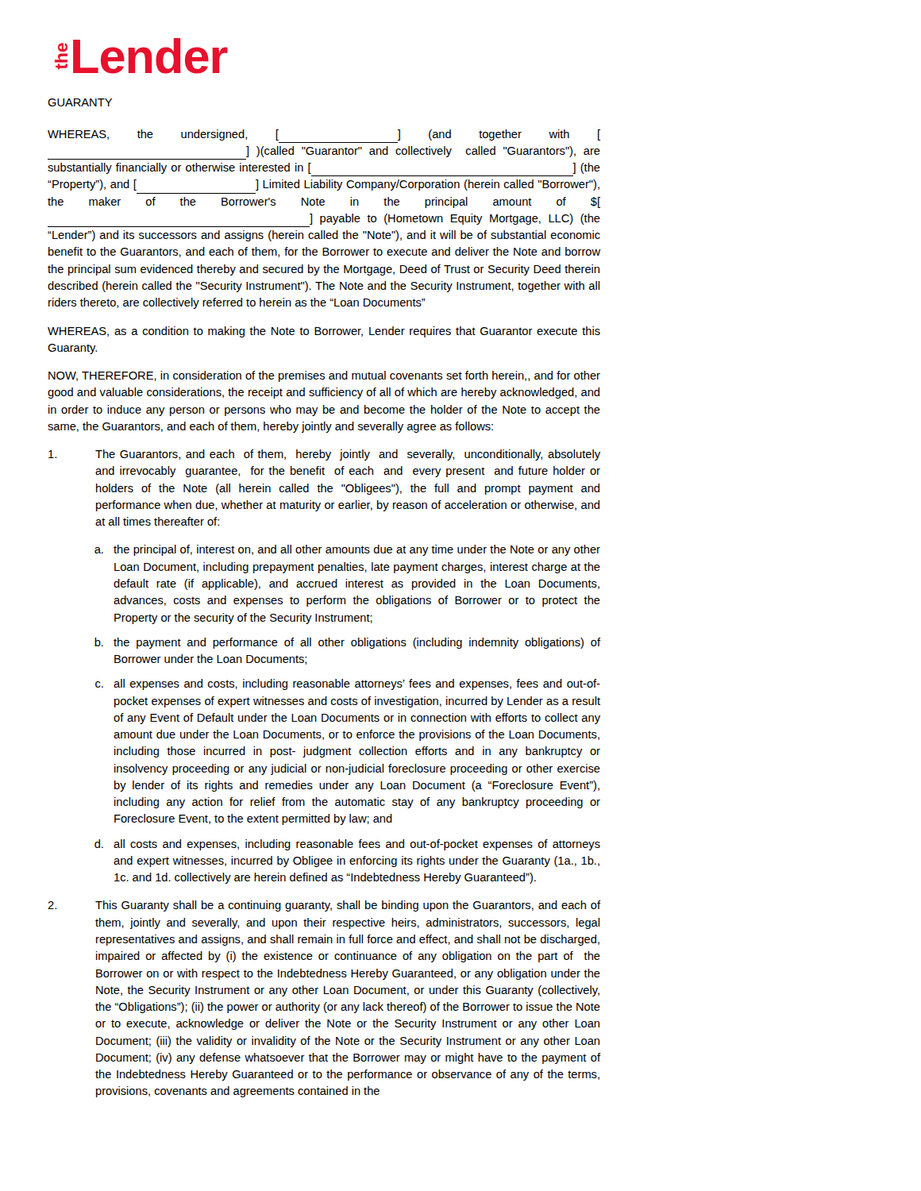the Lender
GUARANTY
WHEREAS, the undersigned, [ ] (and together with [ ] )(called "Guarantor" and collectively called "Guarantors"), are substantially financially or otherwise interested in [ ] (the “Property”), and [ ] Limited Liability Company/Corporation (herein called "Borrower"), the maker of the Borrower's Note in the principal amount of $[ ] payable to (Hometown Equity Mortgage, LLC) (the “Lender”) and its successors and assigns (herein called the "Note"), and it will be of substantial economic benefit to the Guarantors, and each of them, for the Borrower to execute and deliver the Note and borrow the principal sum evidenced thereby and secured by the Mortgage, Deed of Trust or Security Deed therein described (herein called the "Security Instrument"). The Note and the Security Instrument, together with all riders thereto, are collectively referred to herein as the “Loan Documents”
WHEREAS, as a condition to making the Note to Borrower, Lender requires that Guarantor execute this Guaranty.
NOW, THEREFORE, in consideration of the premises and mutual covenants set forth herein,, and for other good and valuable considerations, the receipt and sufficiency of all of which are hereby acknowledged, and in order to induce any person or persons who may be and become the holder of the Note to accept the same, the Guarantors, and each of them, hereby jointly and severally agree as follows:
1.
The Guarantors, and each of them, hereby jointly and severally, unconditionally, absolutely and irrevocably guarantee, for the benefit of each and every present and future holder or holders of the Note (all herein called the "Obligees"), the full and prompt payment and performance when due, whether at maturity or earlier, by reason of acceleration or otherwise, and at all times thereafter of:
the principal of, interest on, and all other amounts due at any time under the Note or any other Loan Document, including prepayment penalties, late payment charges, interest charge at the default rate (if applicable), and accrued interest as provided in the Loan Documents, advances, costs and expenses to perform the obligations of Borrower or to protect the Property or the security of the Security Instrument;
the payment and performance of all other obligations (including indemnity obligations) of Borrower under the Loan Documents;
all expenses and costs, including reasonable attorneys’ fees and expenses, fees and out-of- pocket expenses of expert witnesses and costs of investigation, incurred by Lender as a result of any Event of Default under the Loan Documents or in connection with efforts to collect any amount due under the Loan Documents, or to enforce the provisions of the Loan Documents, including those incurred in post- judgment collection efforts and in any bankruptcy or insolvency proceeding or any judicial or non-judicial foreclosure proceeding or other exercise by lender of its rights and remedies under any Loan Document (a “Foreclosure Event”), including any action for relief from the automatic stay of any bankruptcy proceeding or Foreclosure Event, to the extent permitted by law; and
all costs and expenses, including reasonable fees and out-of-pocket expenses of attorneys and expert witnesses, incurred by Obligee in enforcing its rights under the Guaranty (1a., 1b., 1c. and 1d. collectively are herein defined as “Indebtedness Hereby Guaranteed”).
2.
This Guaranty shall be a continuing guaranty, shall be binding upon the Guarantors, and each of them, jointly and severally, and upon their respective heirs, administrators, successors, legal representatives and assigns, and shall remain in full force and effect, and shall not be discharged, impaired or affected by (i) the existence or continuance of any obligation on the part of the Borrower on or with respect to the Indebtedness Hereby Guaranteed, or any obligation under the Note, the Security Instrument or any other Loan Document, or under this Guaranty (collectively, the “Obligations”); (ii) the power or authority (or any lack thereof) of the Borrower to issue the Note or to execute, acknowledge or deliver the Note or the Security Instrument or any other Loan Document; (iii) the validity or invalidity of the Note or the Security Instrument or any other Loan Document; (iv) any defense whatsoever that the Borrower may or might have to the payment of the Indebtedness Hereby Guaranteed or to the performance or observance of any of the terms, provisions, covenants and agreements contained in the